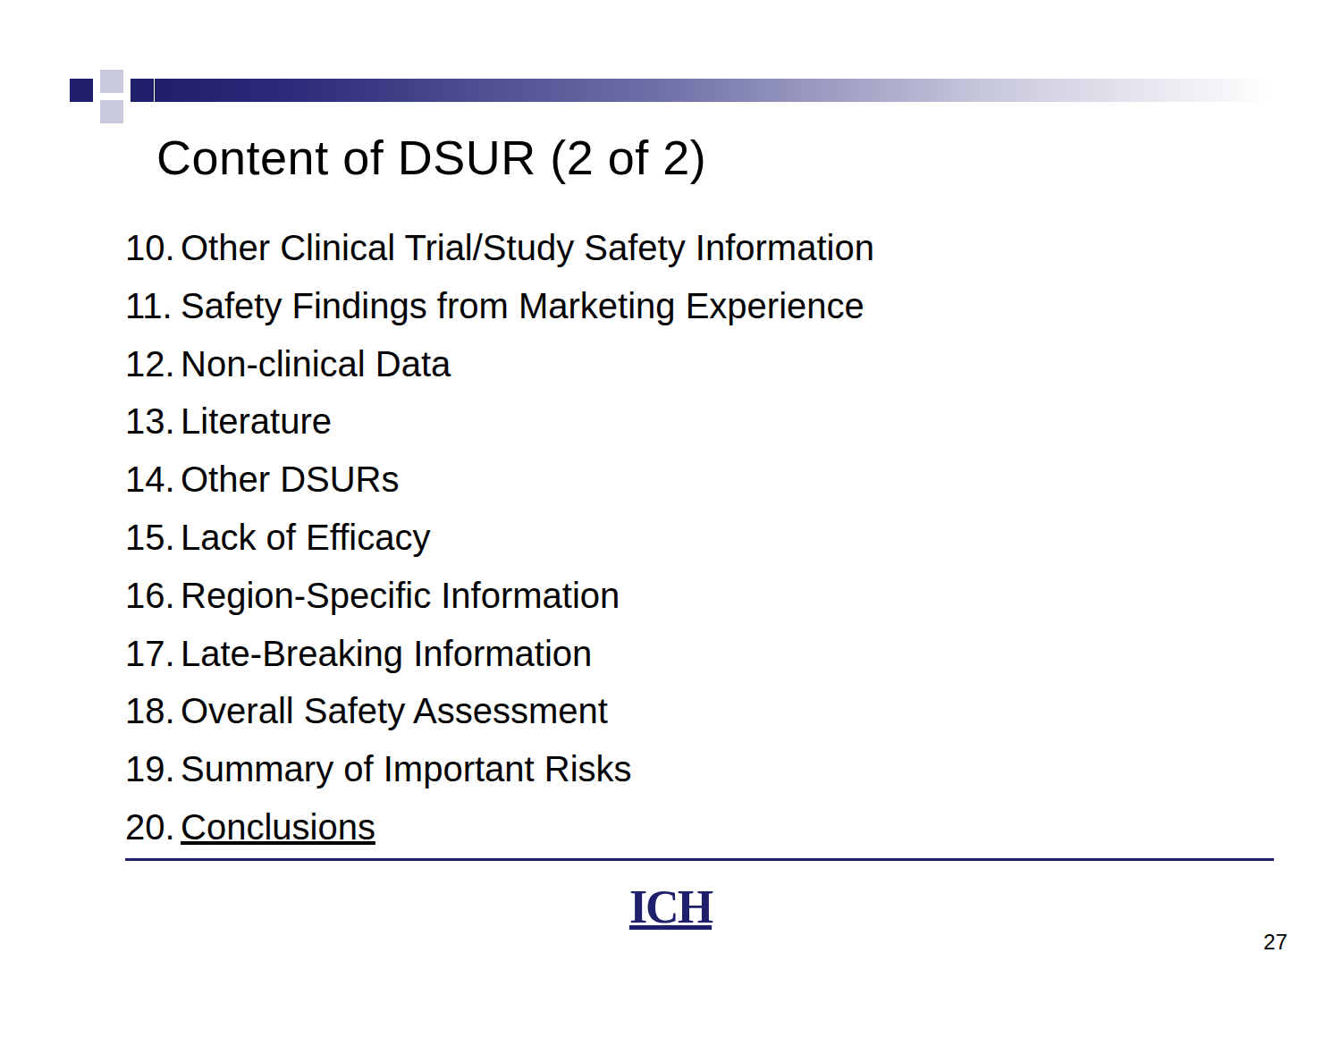Content of DSUR (2 of 2)
10. Other Clinical Trial/Study Safety Information
11. Safety Findings from Marketing Experience
12. Non-clinical Data
13. Literature
14. Other DSURs
15. Lack of Efficacy
16. Region-Specific Information
17. Late-Breaking Information
18. Overall Safety Assessment
19. Summary of Important Risks
20. Conclusions
ICH
27